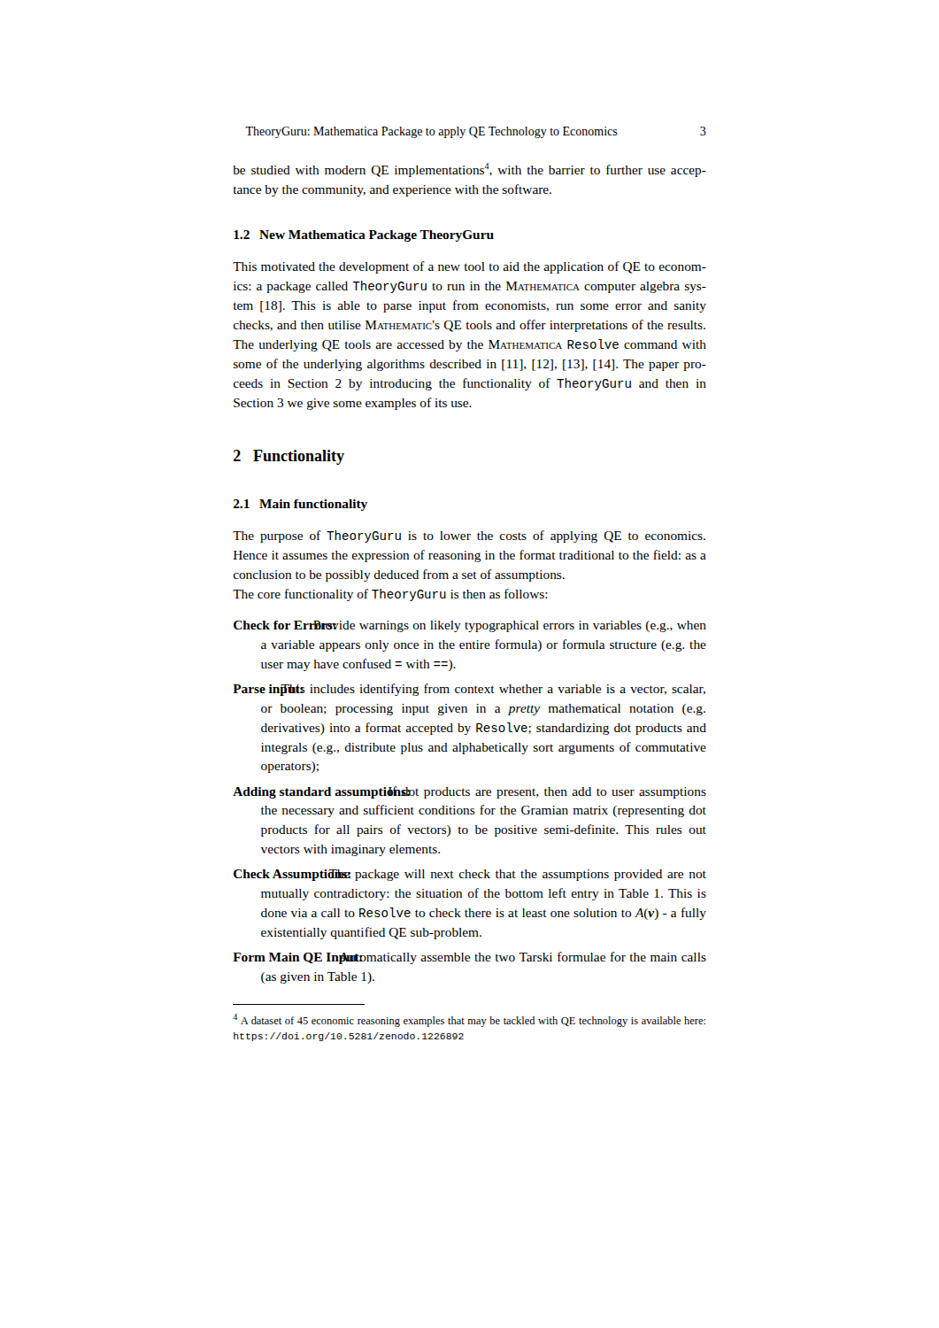TheoryGuru: Mathematica Package to apply QE Technology to Economics 3
be studied with modern QE implementations4, with the barrier to further use acceptance by the community, and experience with the software.
1.2 New Mathematica Package TheoryGuru
This motivated the development of a new tool to aid the application of QE to economics: a package called TheoryGuru to run in the Mathematica computer algebra system [18]. This is able to parse input from economists, run some error and sanity checks, and then utilise Mathematic's QE tools and offer interpretations of the results. The underlying QE tools are accessed by the Mathematica Resolve command with some of the underlying algorithms described in [11], [12], [13], [14]. The paper proceeds in Section 2 by introducing the functionality of TheoryGuru and then in Section 3 we give some examples of its use.
2 Functionality
2.1 Main functionality
The purpose of TheoryGuru is to lower the costs of applying QE to economics. Hence it assumes the expression of reasoning in the format traditional to the field: as a conclusion to be possibly deduced from a set of assumptions.
The core functionality of TheoryGuru is then as follows:
Check for Errors:
Provide warnings on likely typographical errors in variables (e.g., when a variable appears only once in the entire formula) or formula structure (e.g. the user may have confused = with ==).
Parse input:
This includes identifying from context whether a variable is a vector, scalar, or boolean; processing input given in a pretty mathematical notation (e.g. derivatives) into a format accepted by Resolve; standardizing dot products and integrals (e.g., distribute plus and alphabetically sort arguments of commutative operators);
Adding standard assumptions:
If dot products are present, then add to user assumptions the necessary and sufficient conditions for the Gramian matrix (representing dot products for all pairs of vectors) to be positive semi-definite. This rules out vectors with imaginary elements.
Check Assumptions:
The package will next check that the assumptions provided are not mutually contradictory: the situation of the bottom left entry in Table 1. This is done via a call to Resolve to check there is at least one solution to A(v) - a fully existentially quantified QE sub-problem.
Form Main QE Input:
Automatically assemble the two Tarski formulae for the main calls (as given in Table 1).
4 A dataset of 45 economic reasoning examples that may be tackled with QE technology is available here: https://doi.org/10.5281/zenodo.1226892